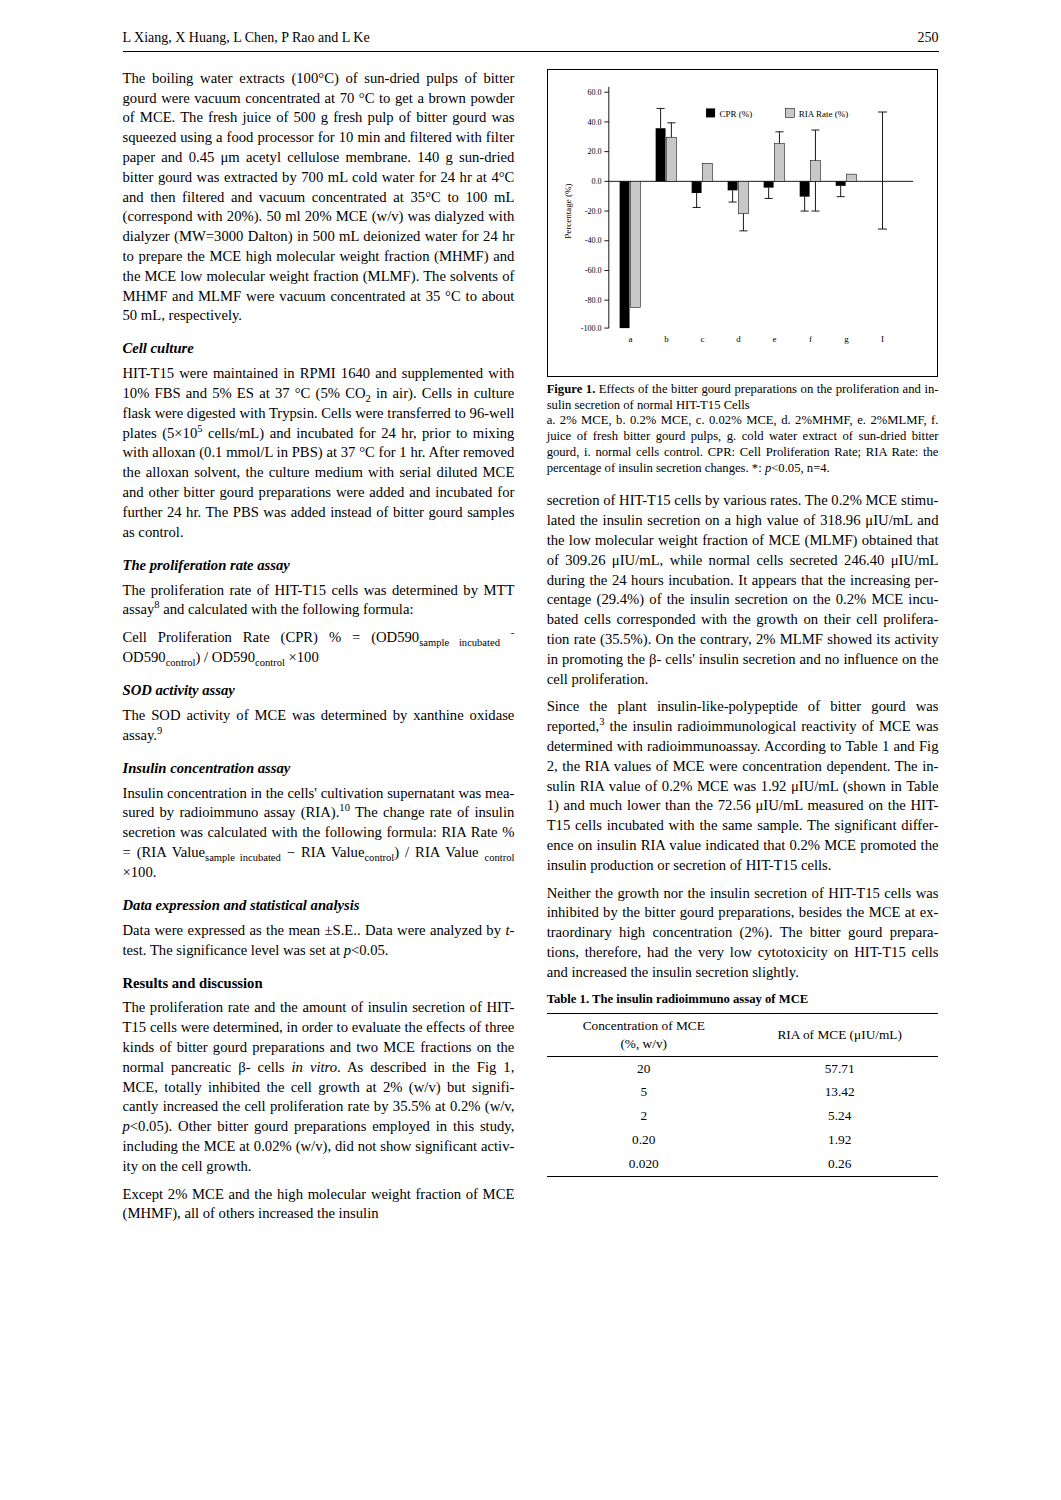L Xiang, X Huang, L Chen, P Rao and L Ke 250
The boiling water extracts (100°C) of sun-dried pulps of bitter gourd were vacuum concentrated at 70 °C to get a brown powder of MCE. The fresh juice of 500 g fresh pulp of bitter gourd was squeezed using a food processor for 10 min and filtered with filter paper and 0.45 μm acetyl cellulose membrane. 140 g sun-dried bitter gourd was extracted by 700 mL cold water for 24 hr at 4°C and then filtered and vacuum concentrated at 35°C to 100 mL (correspond with 20%). 50 ml 20% MCE (w/v) was dialyzed with dialyzer (MW=3000 Dalton) in 500 mL deionized water for 24 hr to prepare the MCE high molecular weight fraction (MHMF) and the MCE low molecular weight fraction (MLMF). The solvents of MHMF and MLMF were vacuum concentrated at 35 °C to about 50 mL, respectively.
Cell culture
HIT-T15 were maintained in RPMI 1640 and supplemented with 10% FBS and 5% ES at 37 °C (5% CO2 in air). Cells in culture flask were digested with Trypsin. Cells were transferred to 96-well plates (5×105 cells/mL) and incubated for 24 hr, prior to mixing with alloxan (0.1 mmol/L in PBS) at 37 °C for 1 hr. After removed the alloxan solvent, the culture medium with serial diluted MCE and other bitter gourd preparations were added and incubated for further 24 hr. The PBS was added instead of bitter gourd samples as control.
The proliferation rate assay
The proliferation rate of HIT-T15 cells was determined by MTT assay8 and calculated with the following formula:
Cell Proliferation Rate (CPR) % = (OD590sample incubated - OD590control) / OD590control ×100
SOD activity assay
The SOD activity of MCE was determined by xanthine oxidase assay.9
Insulin concentration assay
Insulin concentration in the cells' cultivation supernatant was measured by radioimmuno assay (RIA).10 The change rate of insulin secretion was calculated with the following formula: RIA Rate % = (RIA Valuesample incubated − RIA Valuecontrol) / RIA Value control ×100.
Data expression and statistical analysis
Data were expressed as the mean ±S.E.. Data were analyzed by t- test. The significance level was set at p<0.05.
Results and discussion
The proliferation rate and the amount of insulin secretion of HIT-T15 cells were determined, in order to evaluate the effects of three kinds of bitter gourd preparations and two MCE fractions on the normal pancreatic β- cells in vitro. As described in the Fig 1, MCE, totally inhibited the cell growth at 2% (w/v) but significantly increased the cell proliferation rate by 35.5% at 0.2% (w/v, p<0.05). Other bitter gourd preparations employed in this study, including the MCE at 0.02% (w/v), did not show significant activity on the cell growth.
Except 2% MCE and the high molecular weight fraction of MCE (MHMF), all of others increased the insulin
60.0 40.0 20.0 0.0 -20.0 -40.0 -60.0 -80.0 -100.0 Percentage (%) CPR (%) RIA Rate (%) a b c d e f g I
Figure 1. Effects of the bitter gourd preparations on the proliferation and insulin secretion of normal HIT-T15 Cells
a. 2% MCE, b. 0.2% MCE, c. 0.02% MCE, d. 2%MHMF, e. 2%MLMF, f. juice of fresh bitter gourd pulps, g. cold water extract of sun-dried bitter gourd, i. normal cells control. CPR: Cell Proliferation Rate; RIA Rate: the percentage of insulin secretion changes. *: p<0.05, n=4.
secretion of HIT-T15 cells by various rates. The 0.2% MCE stimulated the insulin secretion on a high value of 318.96 μIU/mL and the low molecular weight fraction of MCE (MLMF) obtained that of 309.26 μIU/mL, while normal cells secreted 246.40 μIU/mL during the 24 hours incubation. It appears that the increasing percentage (29.4%) of the insulin secretion on the 0.2% MCE incubated cells corresponded with the growth on their cell proliferation rate (35.5%). On the contrary, 2% MLMF showed its activity in promoting the β- cells' insulin secretion and no influence on the cell proliferation.
Since the plant insulin-like-polypeptide of bitter gourd was reported,3 the insulin radioimmunological reactivity of MCE was determined with radioimmunoassay. According to Table 1 and Fig 2, the RIA values of MCE were concentration dependent. The insulin RIA value of 0.2% MCE was 1.92 μIU/mL (shown in Table 1) and much lower than the 72.56 μIU/mL measured on the HIT-T15 cells incubated with the same sample. The significant difference on insulin RIA value indicated that 0.2% MCE promoted the insulin production or secretion of HIT-T15 cells.
Neither the growth nor the insulin secretion of HIT-T15 cells was inhibited by the bitter gourd preparations, besides the MCE at extraordinary high concentration (2%). The bitter gourd preparations, therefore, had the very low cytotoxicity on HIT-T15 cells and increased the insulin secretion slightly.
Table 1. The insulin radioimmuno assay of MCE
| Concentration of MCE (%, w/v) | RIA of MCE (μIU/mL) |
| --- | --- |
| 20 | 57.71 |
| 5 | 13.42 |
| 2 | 5.24 |
| 0.20 | 1.92 |
| 0.020 | 0.26 |